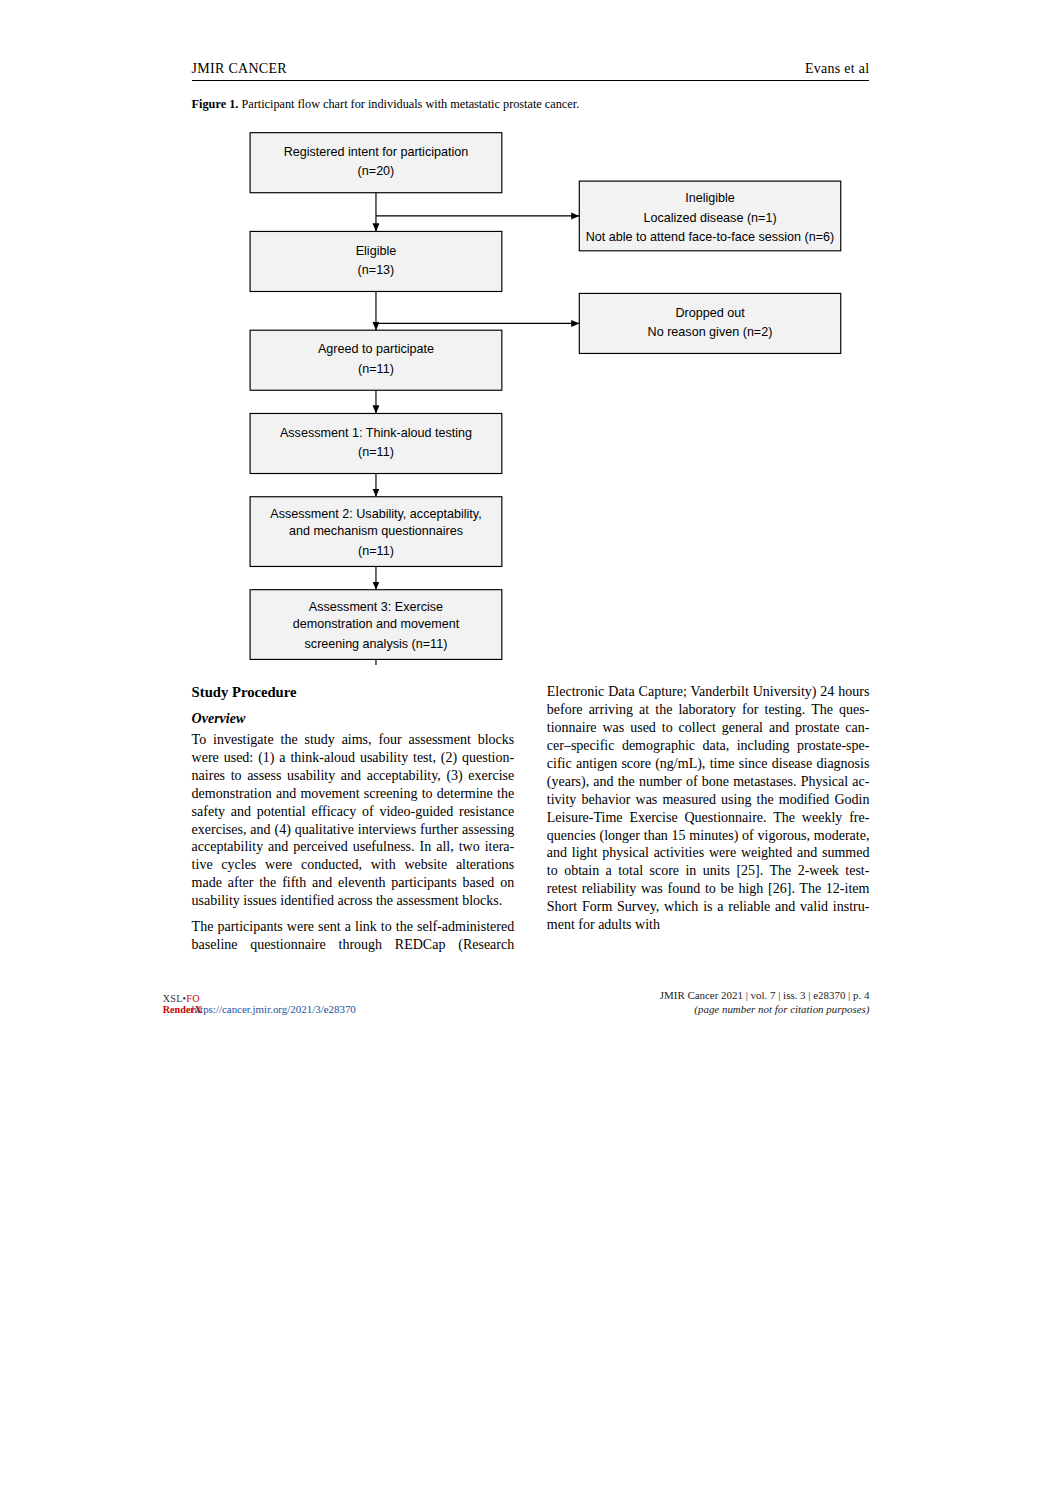JMIR CANCER
Evans et al
Figure 1. Participant flow chart for individuals with metastatic prostate cancer.
Registered intent for participation (n=20) Eligible (n=13) Agreed to participate (n=11) Assessment 1: Think-aloud testing (n=11) Assessment 2: Usability, acceptability, and mechanism questionnaires (n=11) Assessment 3: Exercise demonstration and movement screening analysis (n=11) Assessment 4: Qualitative interviews (n=11) Ineligible Localized disease (n=1) Not able to attend face-to-face session (n=6) Dropped out No reason given (n=2)
Study Procedure
Overview
To investigate the study aims, four assessment blocks were used: (1) a think-aloud usability test, (2) questionnaires to assess usability and acceptability, (3) exercise demonstration and movement screening to determine the safety and potential efficacy of video-guided resistance exercises, and (4) qualitative interviews further assessing acceptability and perceived usefulness. In all, two iterative cycles were conducted, with website alterations made after the fifth and eleventh participants based on usability issues identified across the assessment blocks.
The participants were sent a link to the self-administered baseline questionnaire through REDCap (Research Electronic Data Capture; Vanderbilt University) 24 hours before arriving at the laboratory for testing. The questionnaire was used to collect general and prostate cancer–specific demographic data, including prostate-specific antigen score (ng/mL), time since disease diagnosis (years), and the number of bone metastases. Physical activity behavior was measured using the modified Godin Leisure-Time Exercise Questionnaire. The weekly frequencies (longer than 15 minutes) of vigorous, moderate, and light physical activities were weighted and summed to obtain a total score in units [25]. The 2-week test-retest reliability was found to be high [26]. The 12-item Short Form Survey, which is a reliable and valid instrument for adults with
https://cancer.jmir.org/2021/3/e28370
JMIR Cancer 2021 | vol. 7 | iss. 3 | e28370 | p. 4
(page number not for citation purposes)
XSL•FO
RenderX